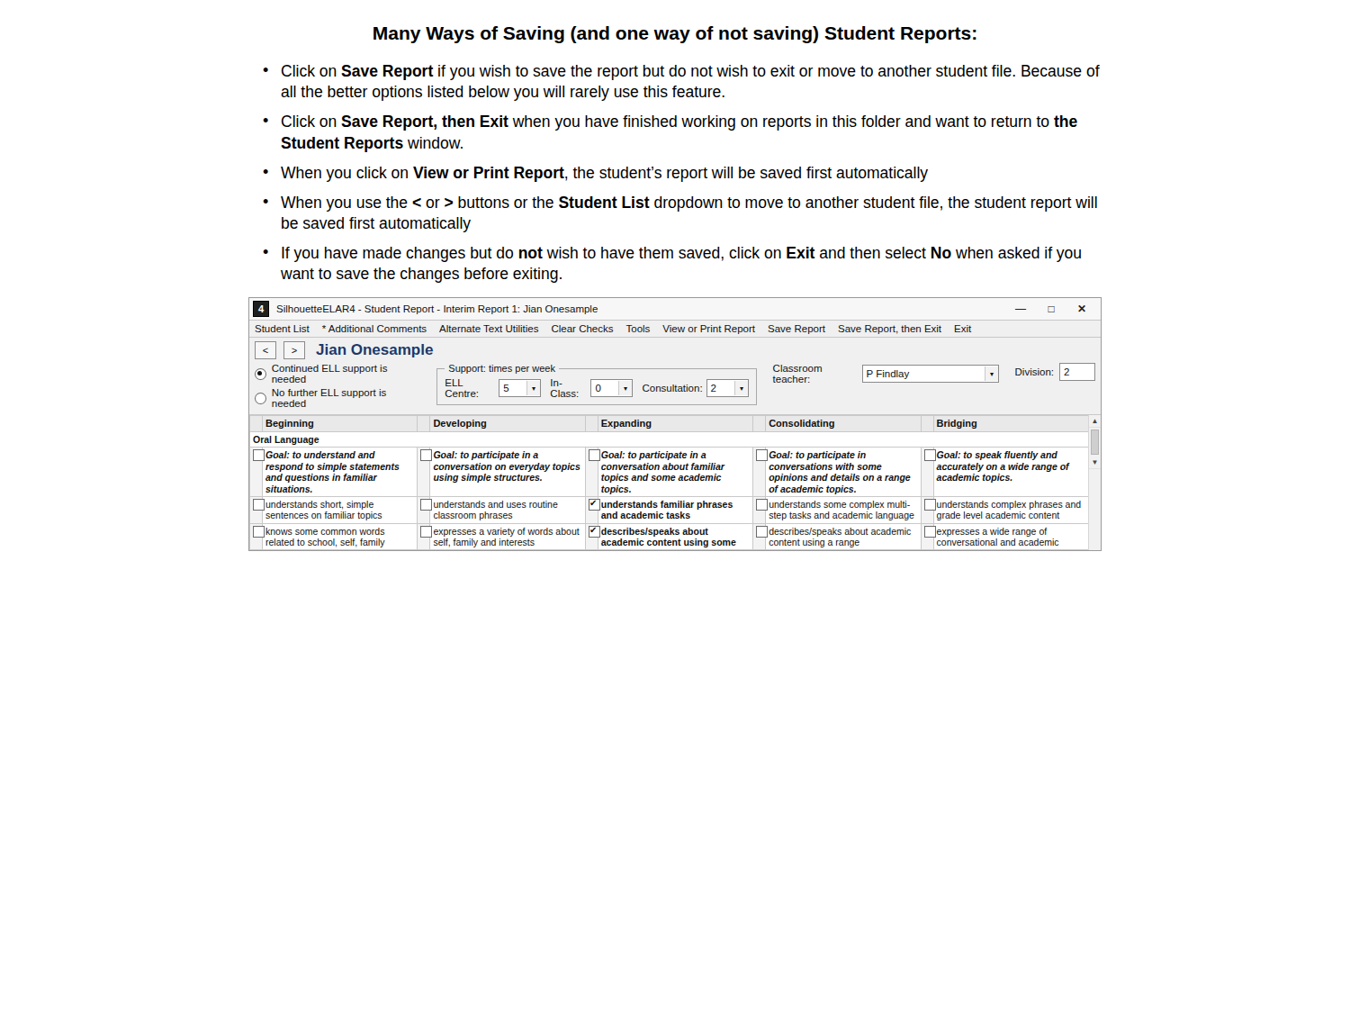Many Ways of Saving (and one way of not saving) Student Reports:
Click on Save Report if you wish to save the report but do not wish to exit or move to another student file. Because of all the better options listed below you will rarely use this feature.
Click on Save Report, then Exit when you have finished working on reports in this folder and want to return to the Student Reports window.
When you click on View or Print Report, the student’s report will be saved first automatically
When you use the < or > buttons or the Student List dropdown to move to another student file, the student report will be saved first automatically
If you have made changes but do not wish to have them saved, click on Exit and then select No when asked if you want to save the changes before exiting.
4
SilhouetteELAR4 - Student Report - Interim Report 1: Jian Onesample
—□✕
Student List * Additional Comments Alternate Text Utilities Clear Checks Tools View or Print Report Save Report Save Report, then Exit Exit
<
>
Jian Onesample
Continued ELL support is needed
No further ELL support is needed
Support: times per week
ELL Centre: 5▾
In-Class: 0▾
Consultation: 2▾
Classroom teacher: P Findlay▾
Division: 2
| | Beginning | | Developing | | Expanding | | Consolidating | | Bridging | |
| --- | --- | --- | --- | --- | --- | --- | --- | --- | --- | --- |
| Oral Language |
| | Goal: to understand and respond to simple statements and questions in familiar situations. | | Goal: to participate in a conversation on everyday topics using simple structures. | | Goal: to participate in a conversation about familiar topics and some academic topics. | | Goal: to participate in conversations with some opinions and details on a range of academic topics. | | Goal: to speak fluently and accurately on a wide range of academic topics. | |
| | understands short, simple sentences on familiar topics | | understands and uses routine classroom phrases | | understands familiar phrases and academic tasks | | understands some complex multi-step tasks and academic language | | understands complex phrases and grade level academic content | |
| | knows some common words related to school, self, family | | expresses a variety of words about self, family and interests | | describes/speaks about academic content using some | | describes/speaks about academic content using a range | | expresses a wide range of conversational and academic | |
▲
▼